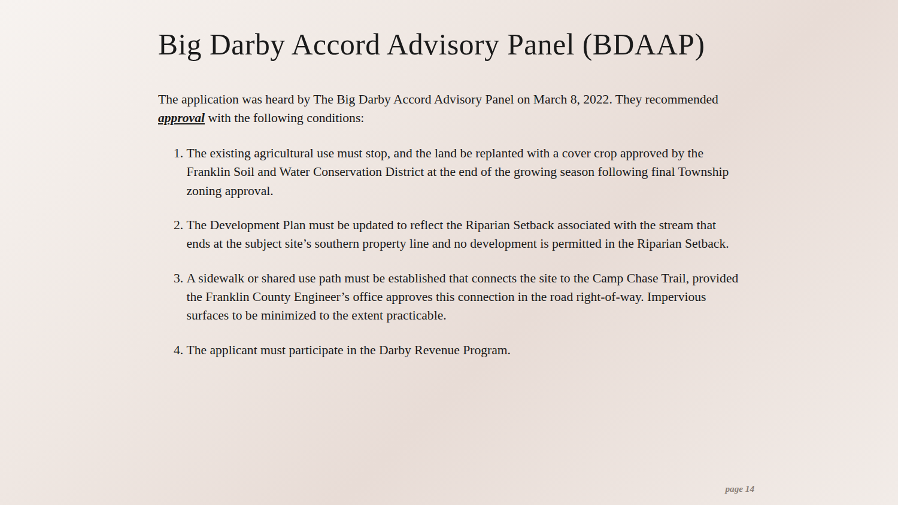Big Darby Accord Advisory Panel (BDAAP)
The application was heard by The Big Darby Accord Advisory Panel on March 8, 2022. They recommended approval with the following conditions:
The existing agricultural use must stop, and the land be replanted with a cover crop approved by the Franklin Soil and Water Conservation District at the end of the growing season following final Township zoning approval.
The Development Plan must be updated to reflect the Riparian Setback associated with the stream that ends at the subject site’s southern property line and no development is permitted in the Riparian Setback.
A sidewalk or shared use path must be established that connects the site to the Camp Chase Trail, provided the Franklin County Engineer’s office approves this connection in the road right-of-way. Impervious surfaces to be minimized to the extent practicable.
The applicant must participate in the Darby Revenue Program.
page 14